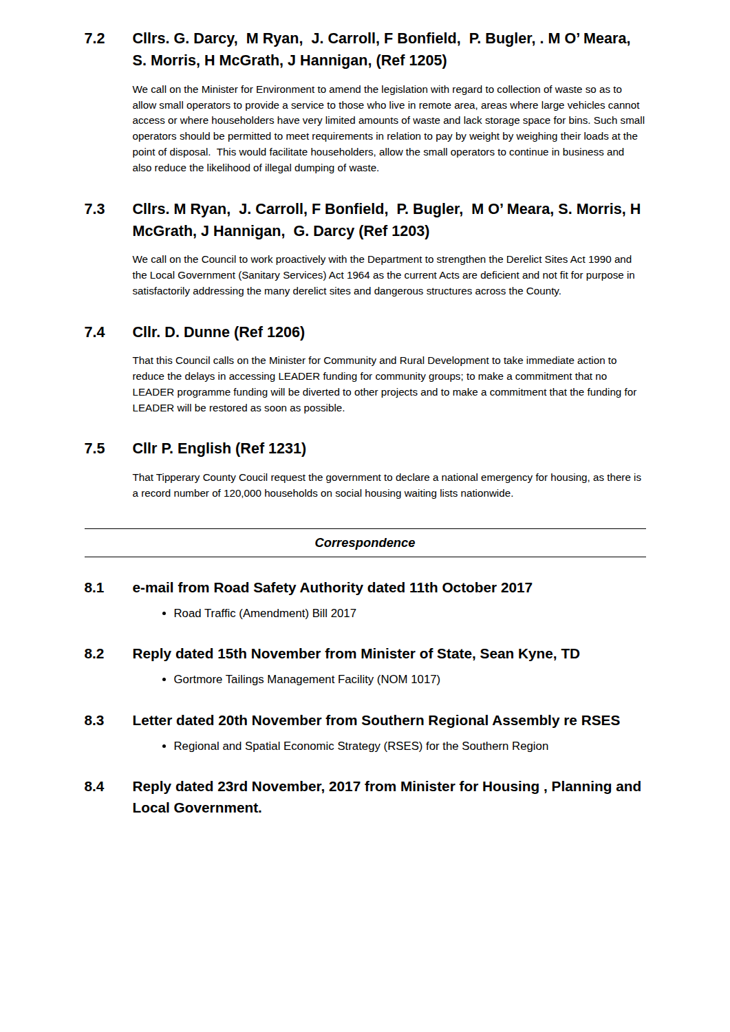7.2
Cllrs. G. Darcy, M Ryan, J. Carroll, F Bonfield, P. Bugler, . M O’ Meara, S. Morris, H McGrath, J Hannigan, (Ref 1205)
We call on the Minister for Environment to amend the legislation with regard to collection of waste so as to allow small operators to provide a service to those who live in remote area, areas where large vehicles cannot access or where householders have very limited amounts of waste and lack storage space for bins. Such small operators should be permitted to meet requirements in relation to pay by weight by weighing their loads at the point of disposal. This would facilitate householders, allow the small operators to continue in business and also reduce the likelihood of illegal dumping of waste.
7.3
Cllrs. M Ryan, J. Carroll, F Bonfield, P. Bugler, M O’ Meara, S. Morris, H McGrath, J Hannigan, G. Darcy (Ref 1203)
We call on the Council to work proactively with the Department to strengthen the Derelict Sites Act 1990 and the Local Government (Sanitary Services) Act 1964 as the current Acts are deficient and not fit for purpose in satisfactorily addressing the many derelict sites and dangerous structures across the County.
7.4
Cllr. D. Dunne (Ref 1206)
That this Council calls on the Minister for Community and Rural Development to take immediate action to reduce the delays in accessing LEADER funding for community groups; to make a commitment that no LEADER programme funding will be diverted to other projects and to make a commitment that the funding for LEADER will be restored as soon as possible.
7.5
Cllr P. English (Ref 1231)
That Tipperary County Coucil request the government to declare a national emergency for housing, as there is a record number of 120,000 households on social housing waiting lists nationwide.
Correspondence
8.1
e-mail from Road Safety Authority dated 11th October 2017
Road Traffic (Amendment) Bill 2017
8.2
Reply dated 15th November from Minister of State, Sean Kyne, TD
Gortmore Tailings Management Facility (NOM 1017)
8.3
Letter dated 20th November from Southern Regional Assembly re RSES
Regional and Spatial Economic Strategy (RSES) for the Southern Region
8.4
Reply dated 23rd November, 2017 from Minister for Housing , Planning and Local Government.